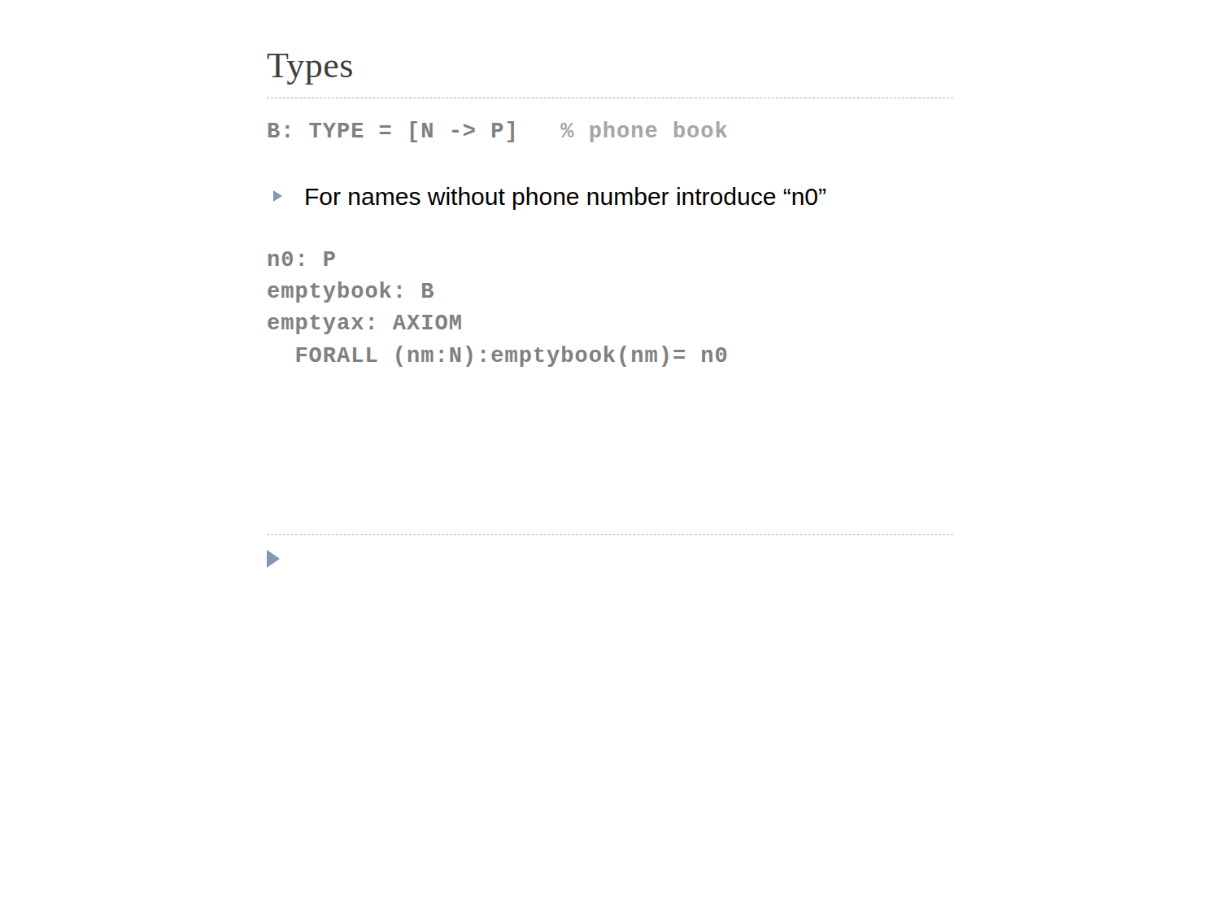Types
B: TYPE = [N -> P] % phone book
For names without phone number introduce “n0”
n0: P emptybook: B emptyax: AXIOM FORALL (nm:N):emptybook(nm)= n0